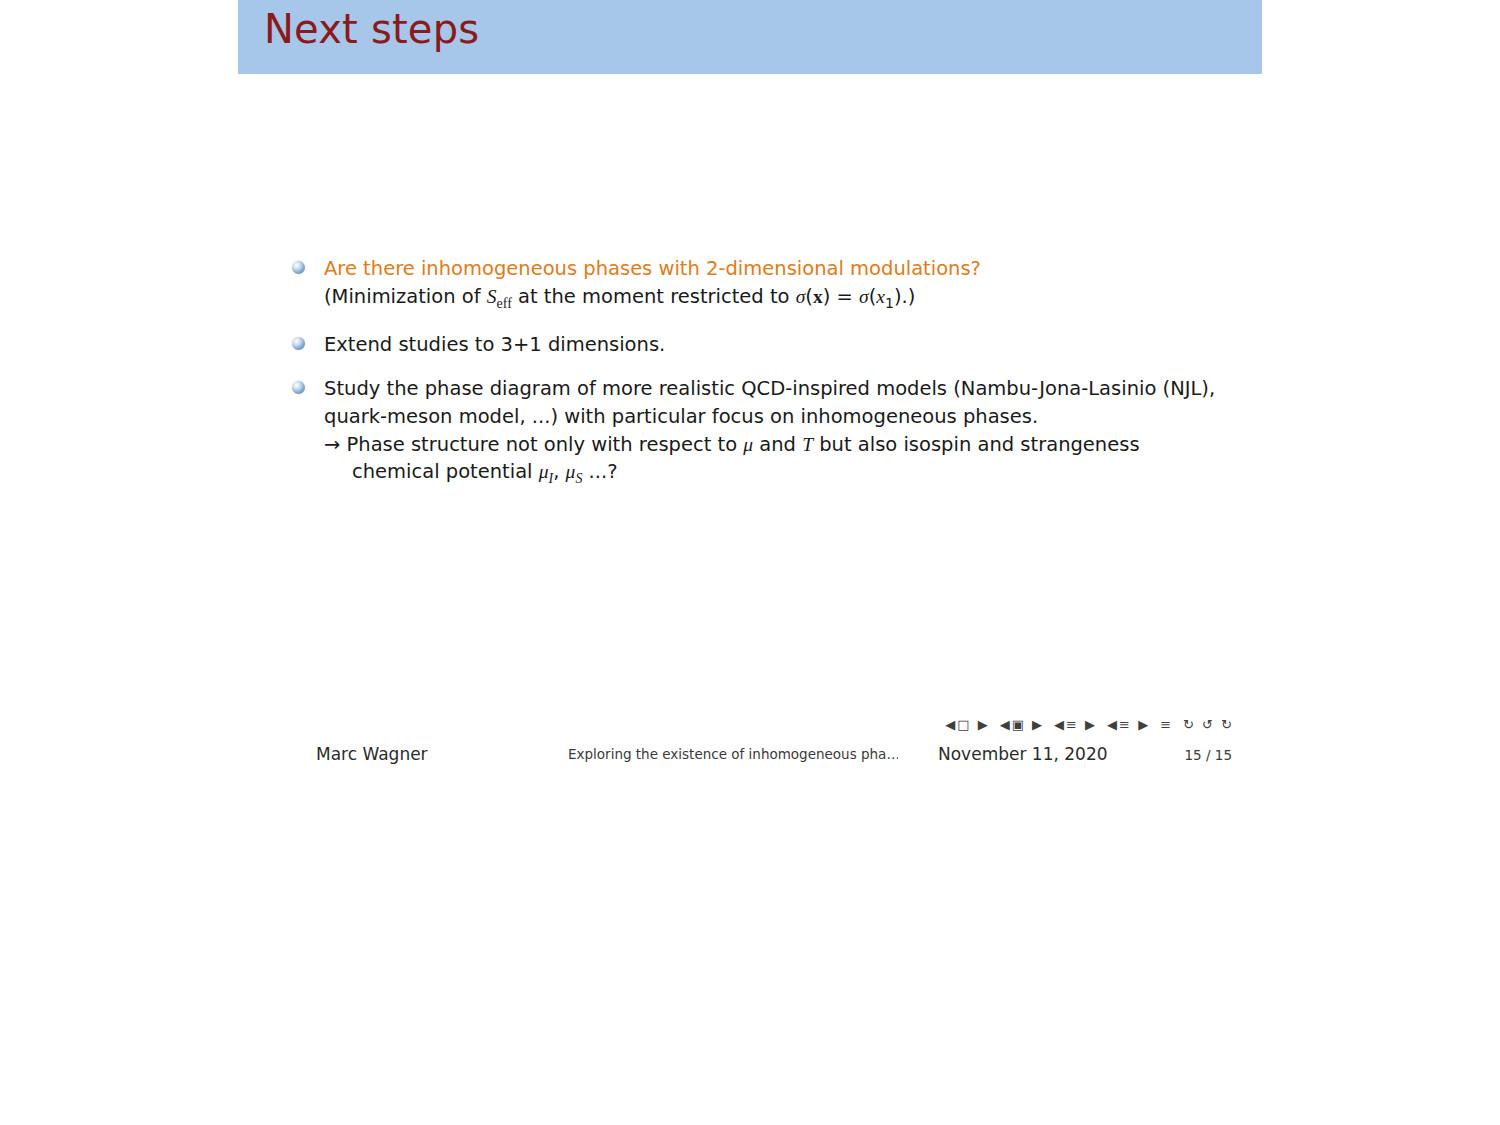Next steps
Are there inhomogeneous phases with 2-dimensional modulations?
(Minimization of Seff at the moment restricted to σ(x) = σ(x1).)
Extend studies to 3+1 dimensions.
Study the phase diagram of more realistic QCD-inspired models (Nambu-Jona-Lasinio (NJL), quark-meson model, ...) with particular focus on inhomogeneous phases.
→ Phase structure not only with respect to μ and T but also isospin and strangeness chemical potential μI, μS ...?
◀□ ▶ ◀▣ ▶ ◀≡ ▶ ◀≡ ▶ ≡ ↻ ↺ ↻
Marc Wagner Exploring the existence of inhomogeneous pha… November 11, 2020 15 / 15